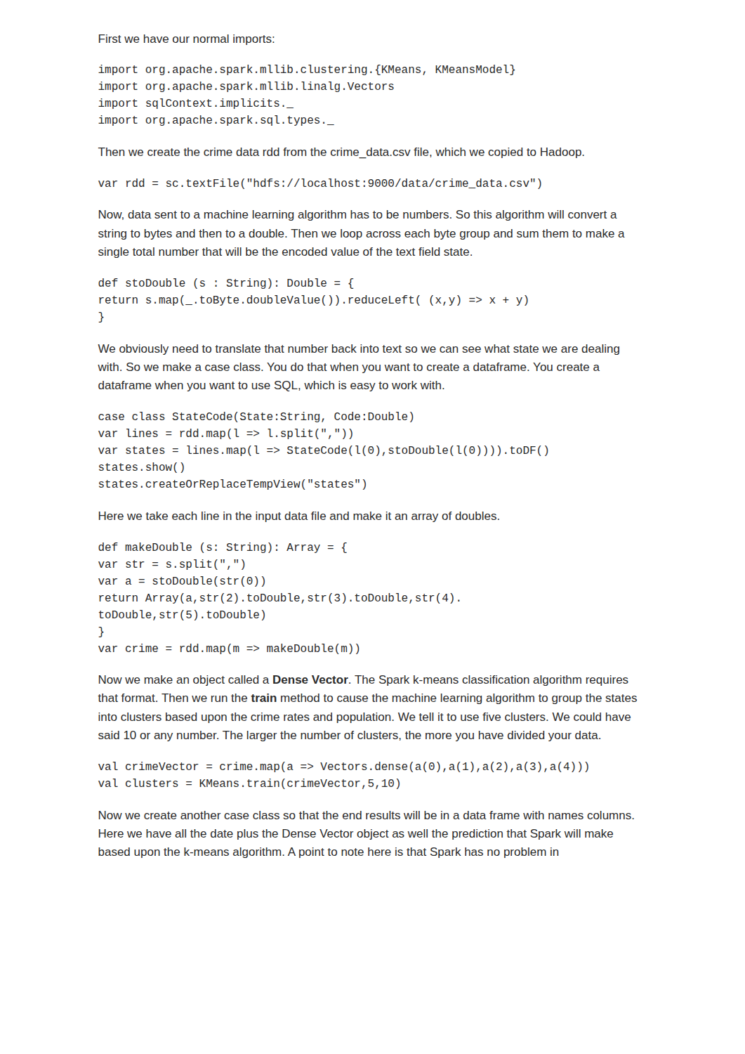First we have our normal imports:
import org.apache.spark.mllib.clustering.{KMeans, KMeansModel}
import org.apache.spark.mllib.linalg.Vectors
import sqlContext.implicits._
import org.apache.spark.sql.types._
Then we create the crime data rdd from the crime_data.csv file, which we copied to Hadoop.
var rdd = sc.textFile("hdfs://localhost:9000/data/crime_data.csv")
Now, data sent to a machine learning algorithm has to be numbers. So this algorithm will convert a string to bytes and then to a double. Then we loop across each byte group and sum them to make a single total number that will be the encoded value of the text field state.
def stoDouble (s : String): Double = {
return s.map(_.toByte.doubleValue()).reduceLeft( (x,y) => x + y)
}
We obviously need to translate that number back into text so we can see what state we are dealing with. So we make a case class. You do that when you want to create a dataframe. You create a dataframe when you want to use SQL, which is easy to work with.
case class StateCode(State:String, Code:Double)
var lines = rdd.map(l => l.split(","))
var states = lines.map(l => StateCode(l(0),stoDouble(l(0)))).toDF()
states.show()
states.createOrReplaceTempView("states")
Here we take each line in the input data file and make it an array of doubles.
def makeDouble (s: String): Array = {
var str = s.split(",")
var a = stoDouble(str(0))
return Array(a,str(2).toDouble,str(3).toDouble,str(4).
toDouble,str(5).toDouble)
}
var crime = rdd.map(m => makeDouble(m))
Now we make an object called a Dense Vector. The Spark k-means classification algorithm requires that format. Then we run the train method to cause the machine learning algorithm to group the states into clusters based upon the crime rates and population. We tell it to use five clusters. We could have said 10 or any number. The larger the number of clusters, the more you have divided your data.
val crimeVector = crime.map(a => Vectors.dense(a(0),a(1),a(2),a(3),a(4)))
val clusters = KMeans.train(crimeVector,5,10)
Now we create another case class so that the end results will be in a data frame with names columns. Here we have all the date plus the Dense Vector object as well the prediction that Spark will make based upon the k-means algorithm. A point to note here is that Spark has no problem in